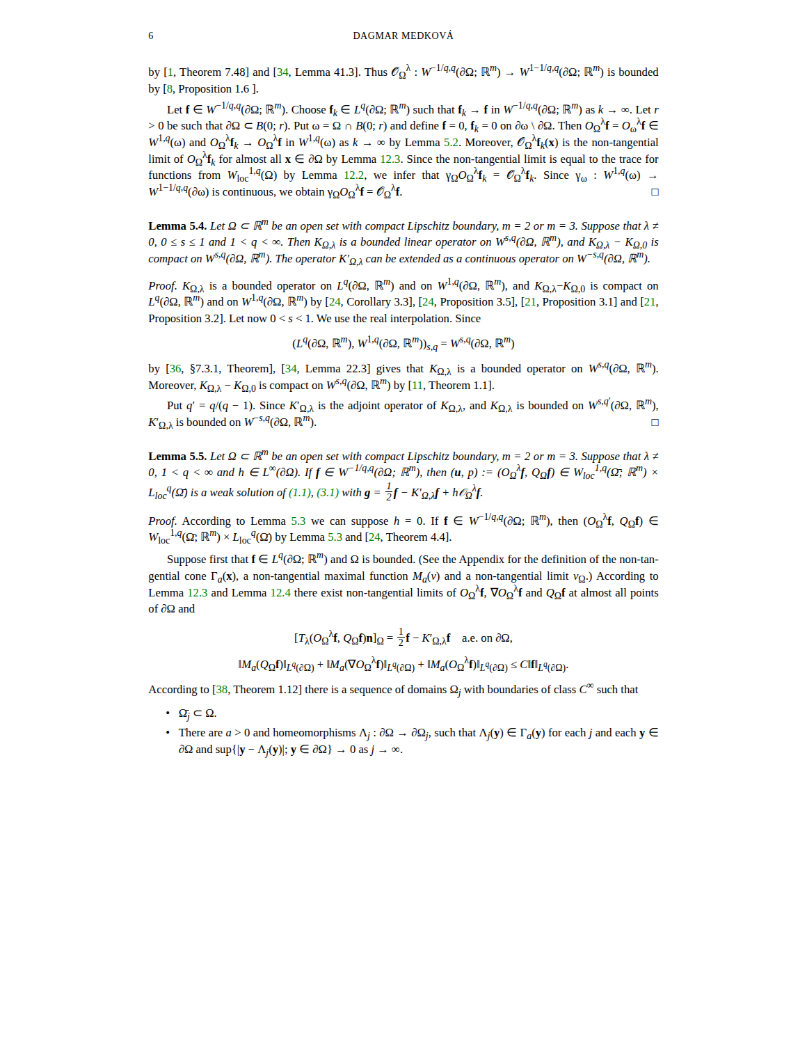6 DAGMAR MEDKOVÁ 6
by [1, Theorem 7.48] and [34, Lemma 41.3]. Thus 𝒪Ωλ : W−1/q,q(∂Ω; ℝm) → W1−1/q,q(∂Ω; ℝm) is bounded by [8, Proposition 1.6 ].
Let f ∈ W−1/q,q(∂Ω; ℝm). Choose fk ∈ Lq(∂Ω; ℝm) such that fk → f in W−1/q,q(∂Ω; ℝm) as k → ∞. Let r > 0 be such that ∂Ω ⊂ B(0; r). Put ω = Ω ∩ B(0; r) and define f = 0, fk = 0 on ∂ω \ ∂Ω. Then OΩλf = Oωλf ∈ W1,q(ω) and OΩλfk → OΩλf in W1,q(ω) as k → ∞ by Lemma 5.2. Moreover, 𝒪Ωλfk(x) is the non-tangential limit of OΩλfk for almost all x ∈ ∂Ω by Lemma 12.3. Since the non-tangential limit is equal to the trace for functions from Wloc1,q(Ω) by Lemma 12.2, we infer that γΩOΩλfk = 𝒪Ωλfk. Since γω : W1,q(ω) → W1−1/q,q(∂ω) is continuous, we obtain γΩOΩλf = 𝒪Ωλf. □
Lemma 5.4. Let Ω ⊂ ℝm be an open set with compact Lipschitz boundary, m = 2 or m = 3. Suppose that λ ≠ 0, 0 ≤ s ≤ 1 and 1 < q < ∞. Then KΩ,λ is a bounded linear operator on Ws,q(∂Ω, ℝm), and KΩ,λ − KΩ,0 is compact on Ws,q(∂Ω, ℝm). The operator K′Ω,λ can be extended as a continuous operator on W−s,q(∂Ω, ℝm).
Proof. KΩ,λ is a bounded operator on Lq(∂Ω, ℝm) and on W1,q(∂Ω, ℝm), and KΩ,λ−KΩ,0 is compact on Lq(∂Ω, ℝm) and on W1,q(∂Ω, ℝm) by [24, Corollary 3.3], [24, Proposition 3.5], [21, Proposition 3.1] and [21, Proposition 3.2]. Let now 0 < s < 1. We use the real interpolation. Since
(Lq(∂Ω, ℝm), W1,q(∂Ω, ℝm))s,q = Ws,q(∂Ω, ℝm)
by [36, §7.3.1, Theorem], [34, Lemma 22.3] gives that KΩ,λ is a bounded operator on Ws,q(∂Ω, ℝm). Moreover, KΩ,λ − KΩ,0 is compact on Ws,q(∂Ω, ℝm) by [11, Theorem 1.1].
Put q′ = q/(q − 1). Since K′Ω,λ is the adjoint operator of KΩ,λ, and KΩ,λ is bounded on Ws,q′(∂Ω, ℝm), K′Ω,λ is bounded on W−s,q(∂Ω, ℝm). □
Lemma 5.5. Let Ω ⊂ ℝm be an open set with compact Lipschitz boundary, m = 2 or m = 3. Suppose that λ ≠ 0, 1 < q < ∞ and h ∈ L∞(∂Ω). If f ∈ W−1/q,q(∂Ω; ℝm), then (u, p) := (OΩλf, QΩf) ∈ Wloc1,q(Ω̄; ℝm) × Llocq(Ω̄) is a weak solution of (1.1), (3.1) with g = 12 f − K′Ω,λf + h𝒪Ωλf.
Proof. According to Lemma 5.3 we can suppose h = 0. If f ∈ W−1/q,q(∂Ω; ℝm), then (OΩλf, QΩf) ∈ Wloc1,q(Ω̄; ℝm) × Llocq(Ω̄) by Lemma 5.3 and [24, Theorem 4.4].
Suppose first that f ∈ Lq(∂Ω; ℝm) and Ω is bounded. (See the Appendix for the definition of the non-tangential cone Γa(x), a non-tangential maximal function Ma(v) and a non-tangential limit vΩ.) According to Lemma 12.3 and Lemma 12.4 there exist non-tangential limits of OΩλf, ∇OΩλf and QΩf at almost all points of ∂Ω and
[Tλ(OΩλf, QΩf)n]Ω = 12 f − K′Ω,λf a.e. on ∂Ω,
‖Ma(QΩf)‖Lq(∂Ω) + ‖Ma(∇OΩλf)‖Lq(∂Ω) + ‖Ma(OΩλf)‖Lq(∂Ω) ≤ C‖f‖Lq(∂Ω).
According to [38, Theorem 1.12] there is a sequence of domains Ωj with boundaries of class C∞ such that
Ω̄j ⊂ Ω.
There are a > 0 and homeomorphisms Λj : ∂Ω → ∂Ωj, such that Λj(y) ∈ Γa(y) for each j and each y ∈ ∂Ω and sup{|y − Λj(y)|; y ∈ ∂Ω} → 0 as j → ∞.